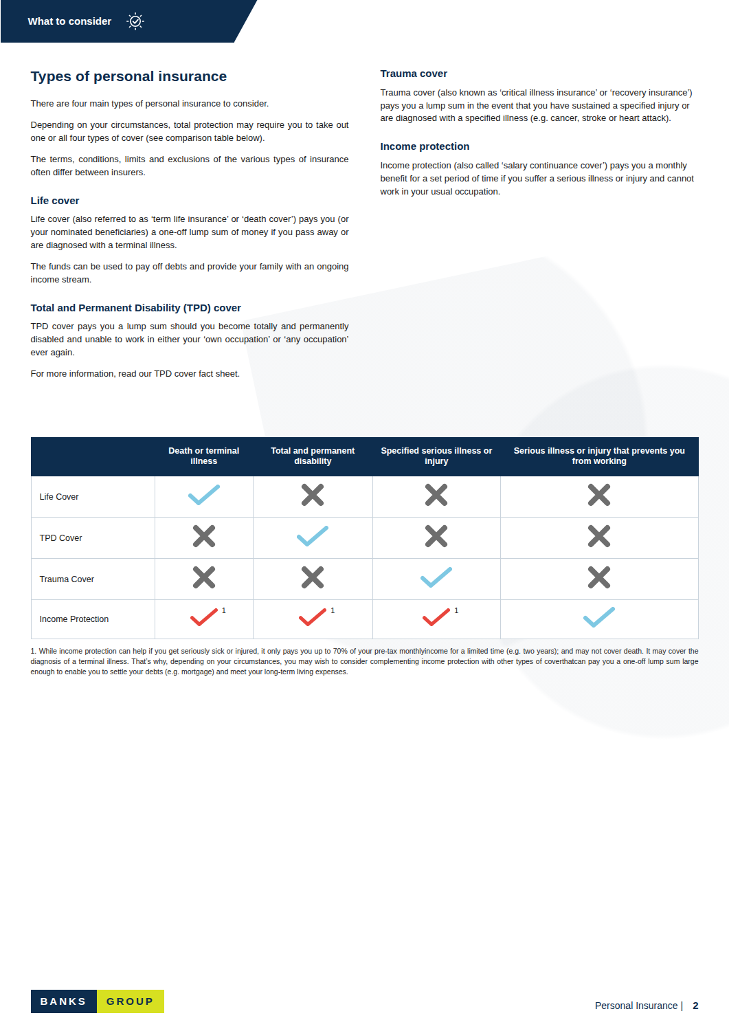What to consider
Types of personal insurance
There are four main types of personal insurance to consider.
Depending on your circumstances, total protection may require you to take out one or all four types of cover (see comparison table below).
The terms, conditions, limits and exclusions of the various types of insurance often differ between insurers.
Life cover
Life cover (also referred to as ‘term life insurance’ or ‘death cover’) pays you (or your nominated beneficiaries) a one-off lump sum of money if you pass away or are diagnosed with a terminal illness.
The funds can be used to pay off debts and provide your family with an ongoing income stream.
Total and Permanent Disability (TPD) cover
TPD cover pays you a lump sum should you become totally and permanently disabled and unable to work in either your ‘own occupation’ or ‘any occupation’ ever again.
For more information, read our TPD cover fact sheet.
Trauma cover
Trauma cover (also known as ‘critical illness insurance’ or ‘recovery insurance’) pays you a lump sum in the event that you have sustained a specified injury or are diagnosed with a specified illness (e.g. cancer, stroke or heart attack).
Income protection
Income protection (also called ‘salary continuance cover’) pays you a monthly benefit for a set period of time if you suffer a serious illness or injury and cannot work in your usual occupation.
| | Death or terminal illness | Total and permanent disability | Specified serious illness or injury | Serious illness or injury that prevents you from working |
| --- | --- | --- | --- | --- |
| Life Cover | | | | |
| TPD Cover | | | | |
| Trauma Cover | | | | |
| Income Protection | 1 | 1 | 1 | |
1. While income protection can help if you get seriously sick or injured, it only pays you up to 70% of your pre-tax monthlyincome for a limited time (e.g. two years); and may not cover death. It may cover the diagnosis of a terminal illness. That’s why, depending on your circumstances, you may wish to consider complementing income protection with other types of coverthatcan pay you a one-off lump sum large enough to enable you to settle your debts (e.g. mortgage) and meet your long-term living expenses.
BANKS GROUP
Personal Insurance |2